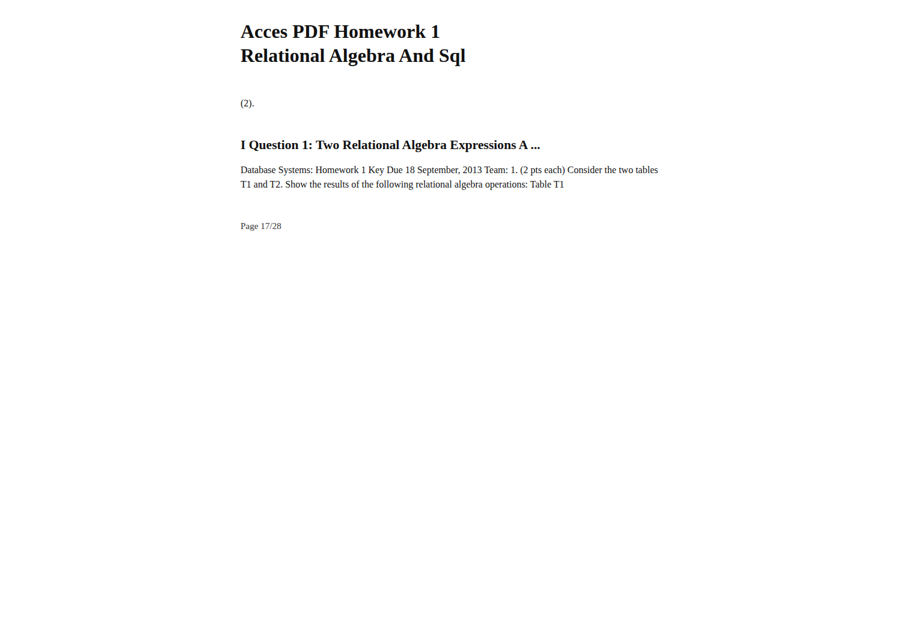Acces PDF Homework 1 Relational Algebra And Sql
(2).
I Question 1: Two Relational Algebra Expressions A ...
Database Systems: Homework 1 Key Due 18 September, 2013 Team: 1. (2 pts each) Consider the two tables T1 and T2. Show the results of the following relational algebra operations: Table T1
Page 17/28